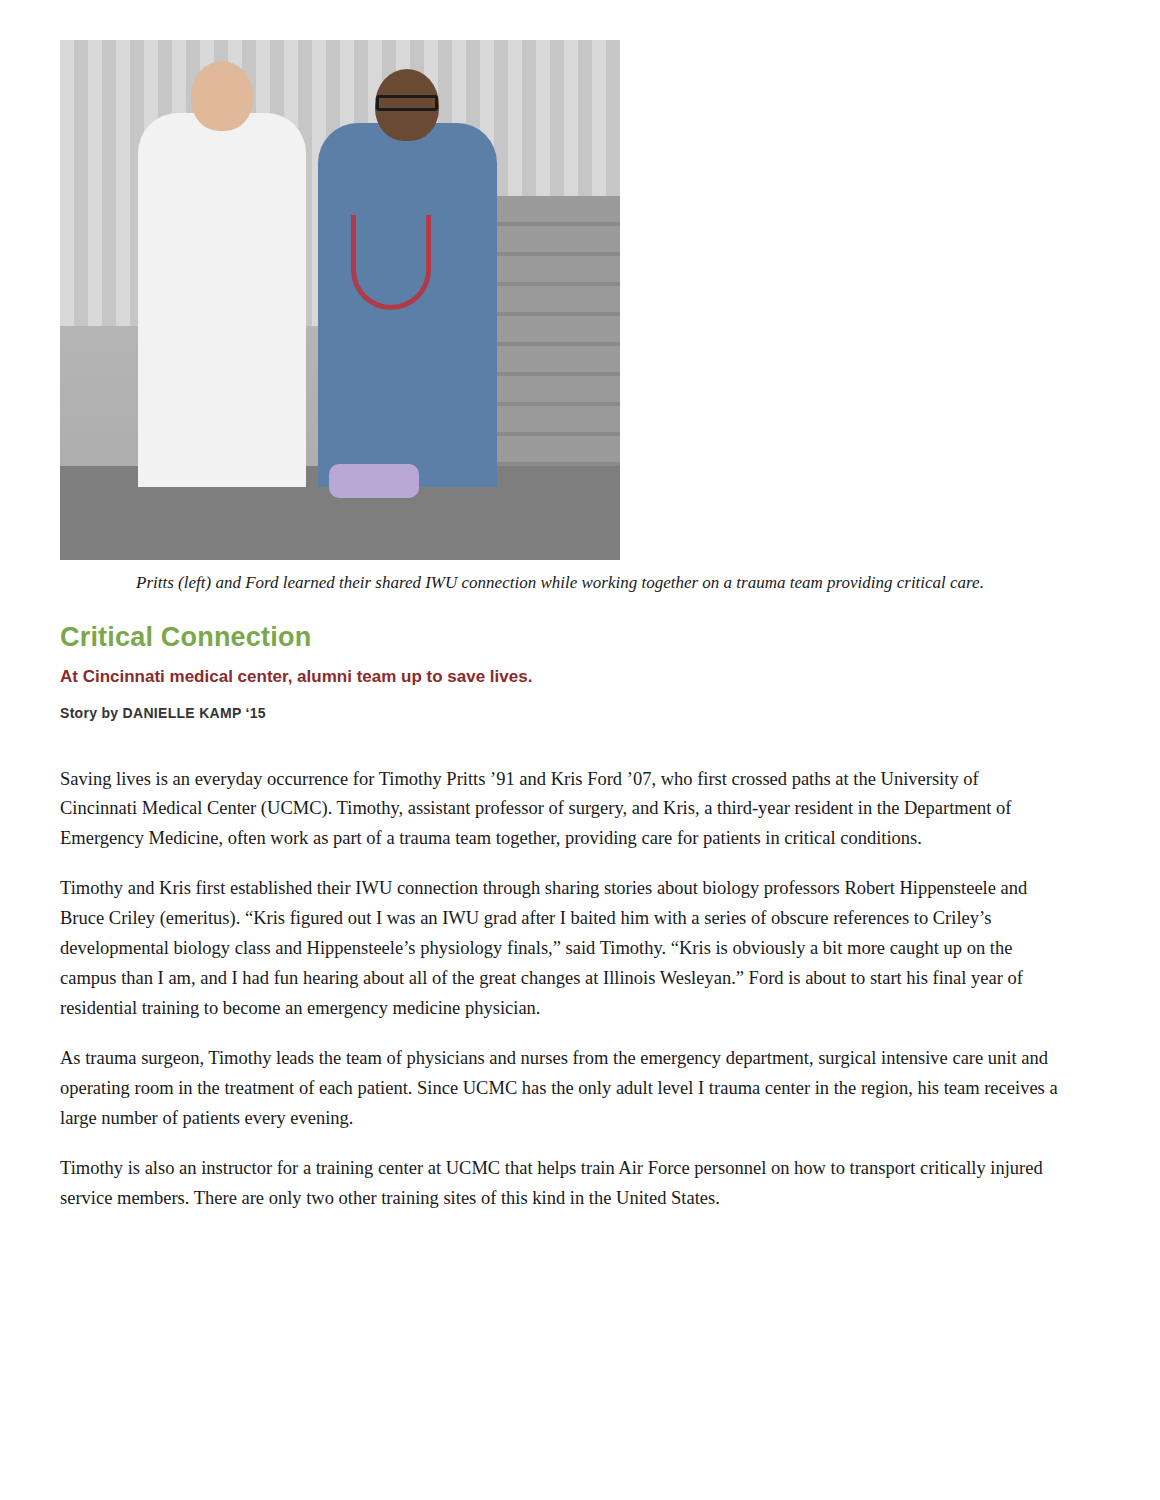Pritts (left) and Ford learned their shared IWU connection while working together on a trauma team providing critical care.
Critical Connection
At Cincinnati medical center, alumni team up to save lives.
Story by DANIELLE KAMP ‘15
Saving lives is an everyday occurrence for Timothy Pritts ’91 and Kris Ford ’07, who first crossed paths at the University of Cincinnati Medical Center (UCMC). Timothy, assistant professor of surgery, and Kris, a third-year resident in the Department of Emergency Medicine, often work as part of a trauma team together, providing care for patients in critical conditions.
Timothy and Kris first established their IWU connection through sharing stories about biology professors Robert Hippensteele and Bruce Criley (emeritus). “Kris figured out I was an IWU grad after I baited him with a series of obscure references to Criley’s developmental biology class and Hippensteele’s physiology finals,” said Timothy. “Kris is obviously a bit more caught up on the campus than I am, and I had fun hearing about all of the great changes at Illinois Wesleyan.” Ford is about to start his final year of residential training to become an emergency medicine physician.
As trauma surgeon, Timothy leads the team of physicians and nurses from the emergency department, surgical intensive care unit and operating room in the treatment of each patient. Since UCMC has the only adult level I trauma center in the region, his team receives a large number of patients every evening.
Timothy is also an instructor for a training center at UCMC that helps train Air Force personnel on how to transport critically injured service members. There are only two other training sites of this kind in the United States.